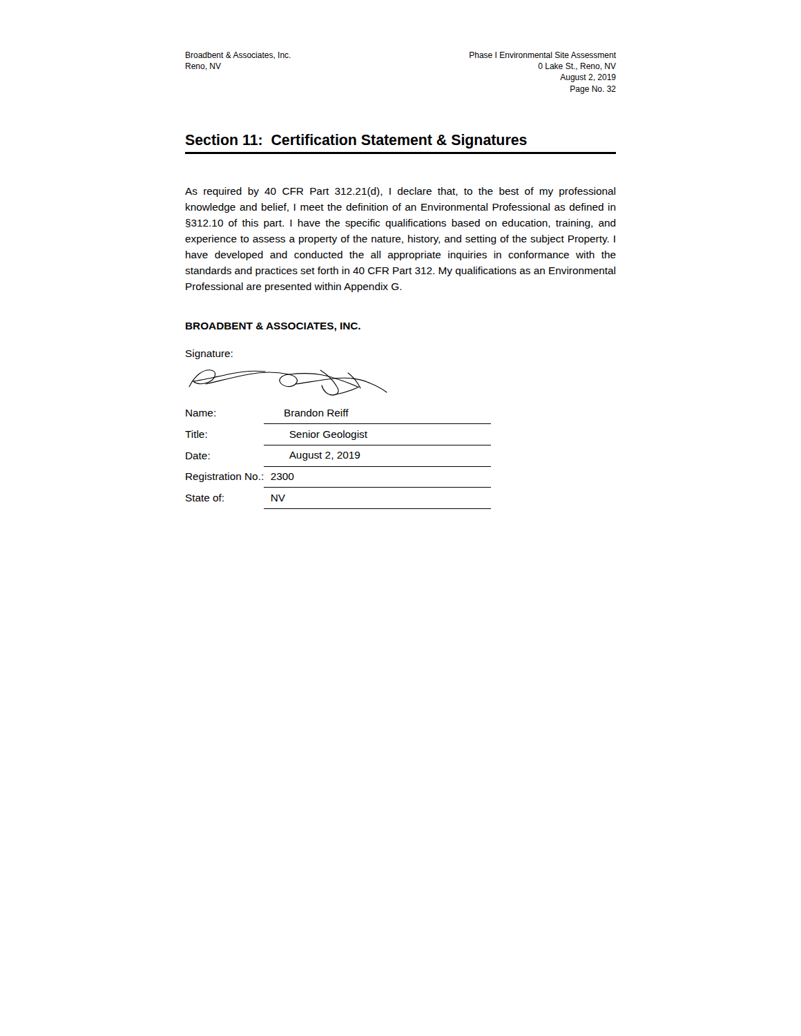| Broadbent & Associates, Inc. | Phase I Environmental Site Assessment |
| Reno, NV | 0 Lake St., Reno, NV |
| | August 2, 2019 |
| | Page No. 32 |
Section 11: Certification Statement & Signatures
As required by 40 CFR Part 312.21(d), I declare that, to the best of my professional knowledge and belief, I meet the definition of an Environmental Professional as defined in §312.10 of this part. I have the specific qualifications based on education, training, and experience to assess a property of the nature, history, and setting of the subject Property. I have developed and conducted the all appropriate inquiries in conformance with the standards and practices set forth in 40 CFR Part 312. My qualifications as an Environmental Professional are presented within Appendix G.
BROADBENT & ASSOCIATES, INC.
Signature:
| Name: | Brandon Reiff |
| Title: | Senior Geologist |
| Date: | August 2, 2019 |
| Registration No.: | 2300 |
| State of: | NV |